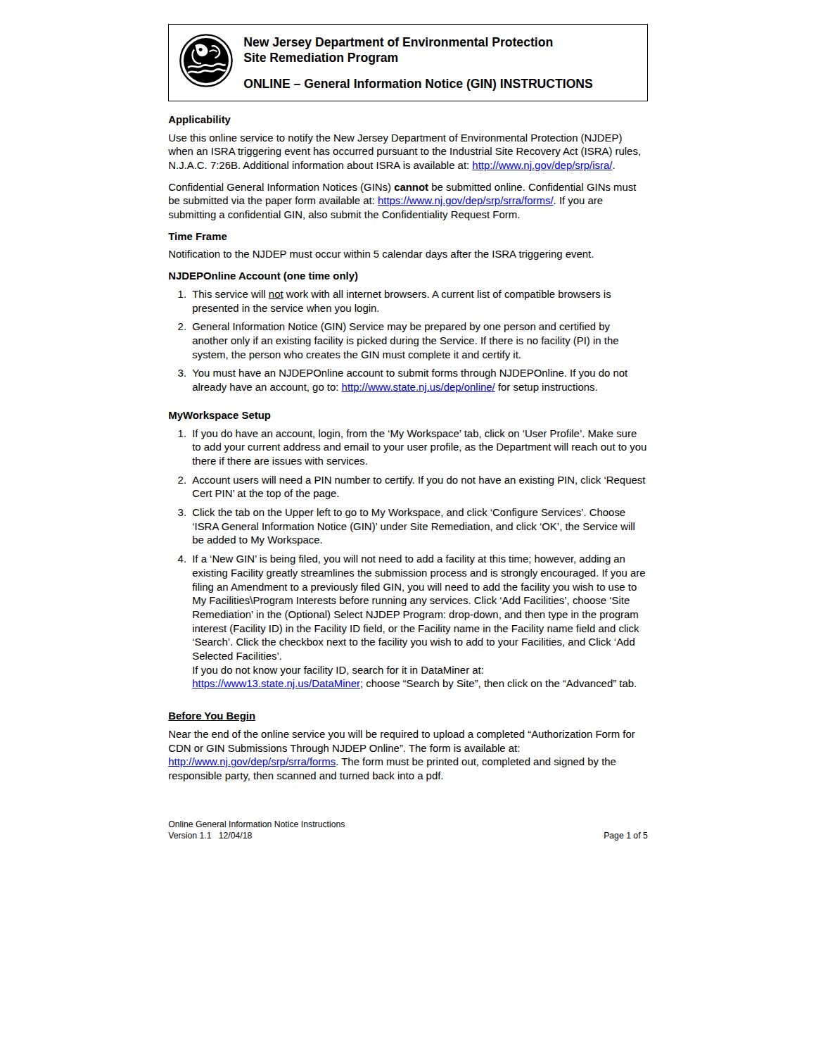New Jersey Department of Environmental Protection
Site Remediation Program
ONLINE – General Information Notice (GIN) INSTRUCTIONS
Applicability
Use this online service to notify the New Jersey Department of Environmental Protection (NJDEP) when an ISRA triggering event has occurred pursuant to the Industrial Site Recovery Act (ISRA) rules, N.J.A.C. 7:26B. Additional information about ISRA is available at: http://www.nj.gov/dep/srp/isra/.
Confidential General Information Notices (GINs) cannot be submitted online. Confidential GINs must be submitted via the paper form available at: https://www.nj.gov/dep/srp/srra/forms/. If you are submitting a confidential GIN, also submit the Confidentiality Request Form.
Time Frame
Notification to the NJDEP must occur within 5 calendar days after the ISRA triggering event.
NJDEPOnline Account (one time only)
This service will not work with all internet browsers. A current list of compatible browsers is presented in the service when you login.
General Information Notice (GIN) Service may be prepared by one person and certified by another only if an existing facility is picked during the Service. If there is no facility (PI) in the system, the person who creates the GIN must complete it and certify it.
You must have an NJDEPOnline account to submit forms through NJDEPOnline. If you do not already have an account, go to: http://www.state.nj.us/dep/online/ for setup instructions.
MyWorkspace Setup
If you do have an account, login, from the ‘My Workspace’ tab, click on ‘User Profile’. Make sure to add your current address and email to your user profile, as the Department will reach out to you there if there are issues with services.
Account users will need a PIN number to certify. If you do not have an existing PIN, click ‘Request Cert PIN’ at the top of the page.
Click the tab on the Upper left to go to My Workspace, and click ‘Configure Services’. Choose ‘ISRA General Information Notice (GIN)’ under Site Remediation, and click ‘OK’, the Service will be added to My Workspace.
If a ‘New GIN’ is being filed, you will not need to add a facility at this time; however, adding an existing Facility greatly streamlines the submission process and is strongly encouraged. If you are filing an Amendment to a previously filed GIN, you will need to add the facility you wish to use to My Facilities\Program Interests before running any services. Click ‘Add Facilities’, choose ‘Site Remediation’ in the (Optional) Select NJDEP Program: drop-down, and then type in the program interest (Facility ID) in the Facility ID field, or the Facility name in the Facility name field and click ‘Search’. Click the checkbox next to the facility you wish to add to your Facilities, and Click ‘Add Selected Facilities’.
If you do not know your facility ID, search for it in DataMiner at: https://www13.state.nj.us/DataMiner; choose “Search by Site”, then click on the “Advanced” tab.
Before You Begin
Near the end of the online service you will be required to upload a completed “Authorization Form for CDN or GIN Submissions Through NJDEP Online”. The form is available at: http://www.nj.gov/dep/srp/srra/forms. The form must be printed out, completed and signed by the responsible party, then scanned and turned back into a pdf.
Online General Information Notice Instructions
Version 1.1 12/04/18
Page 1 of 5